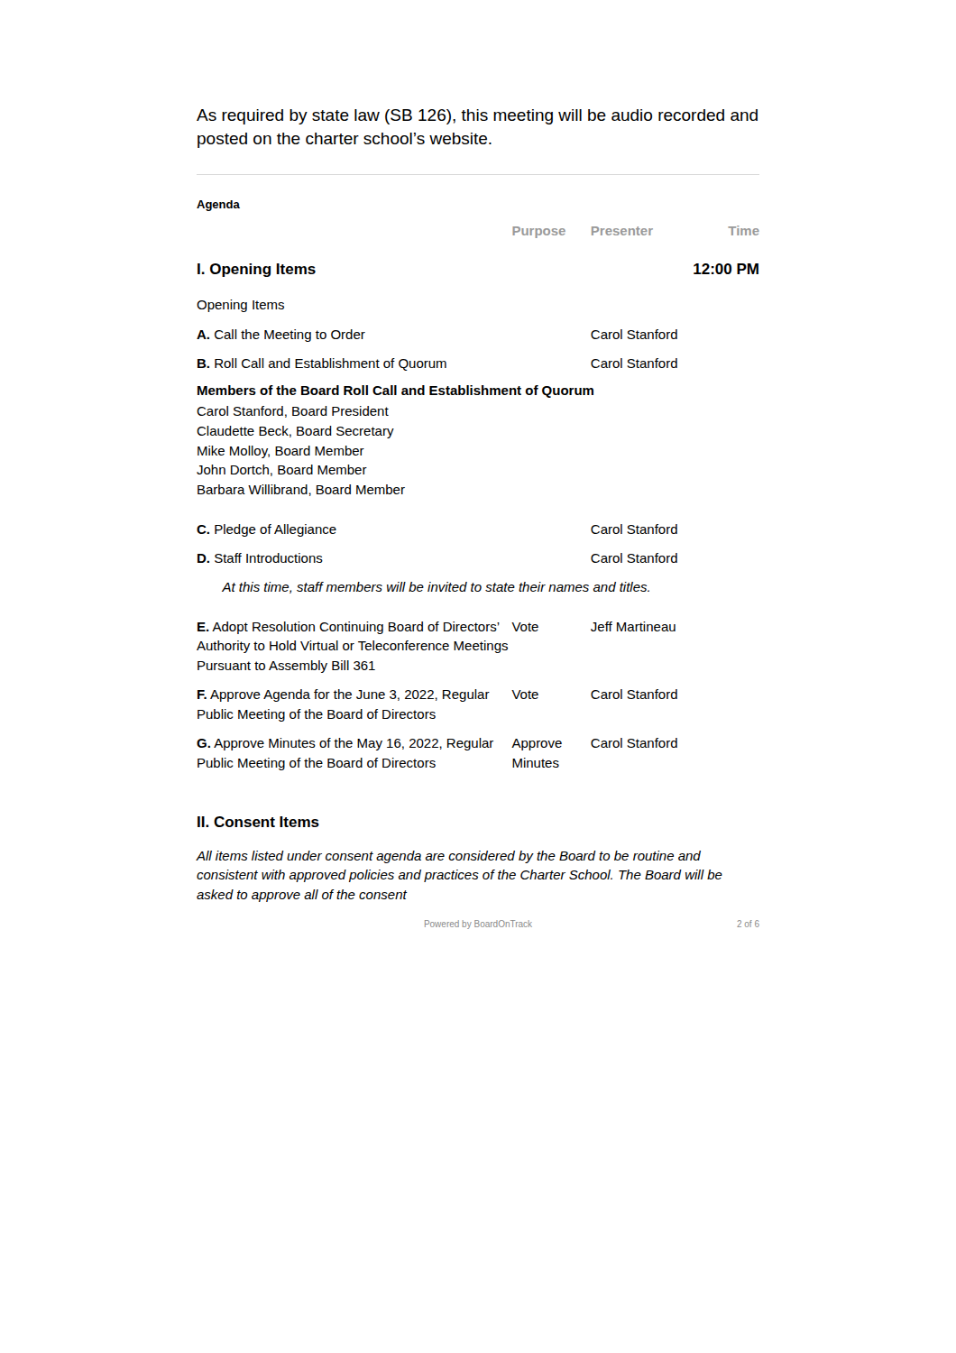As required by state law (SB 126), this meeting will be audio recorded and posted on the charter school’s website.
Agenda
| | Purpose | Presenter | Time |
| I. Opening Items | | | 12:00 PM |
| Opening Items | | | |
| A. Call the Meeting to Order | | Carol Stanford | |
| B. Roll Call and Establishment of Quorum | | Carol Stanford | |
| Members of the Board Roll Call and Establishment of Quorum Carol Stanford, Board President Claudette Beck, Board Secretary Mike Molloy, Board Member John Dortch, Board Member Barbara Willibrand, Board Member |
| C. Pledge of Allegiance | | Carol Stanford | |
| D. Staff Introductions | | Carol Stanford | |
| At this time, staff members will be invited to state their names and titles. |
| E. Adopt Resolution Continuing Board of Directors’ Authority to Hold Virtual or Teleconference Meetings Pursuant to Assembly Bill 361 | Vote | Jeff Martineau | |
| F. Approve Agenda for the June 3, 2022, Regular Public Meeting of the Board of Directors | Vote | Carol Stanford | |
| G. Approve Minutes of the May 16, 2022, Regular Public Meeting of the Board of Directors | Approve Minutes | Carol Stanford | |
| II. Consent Items | | | |
| All items listed under consent agenda are considered by the Board to be routine and consistent with approved policies and practices of the Charter School. The Board will be asked to approve all of the consent |
Powered by BoardOnTrack
2 of 6